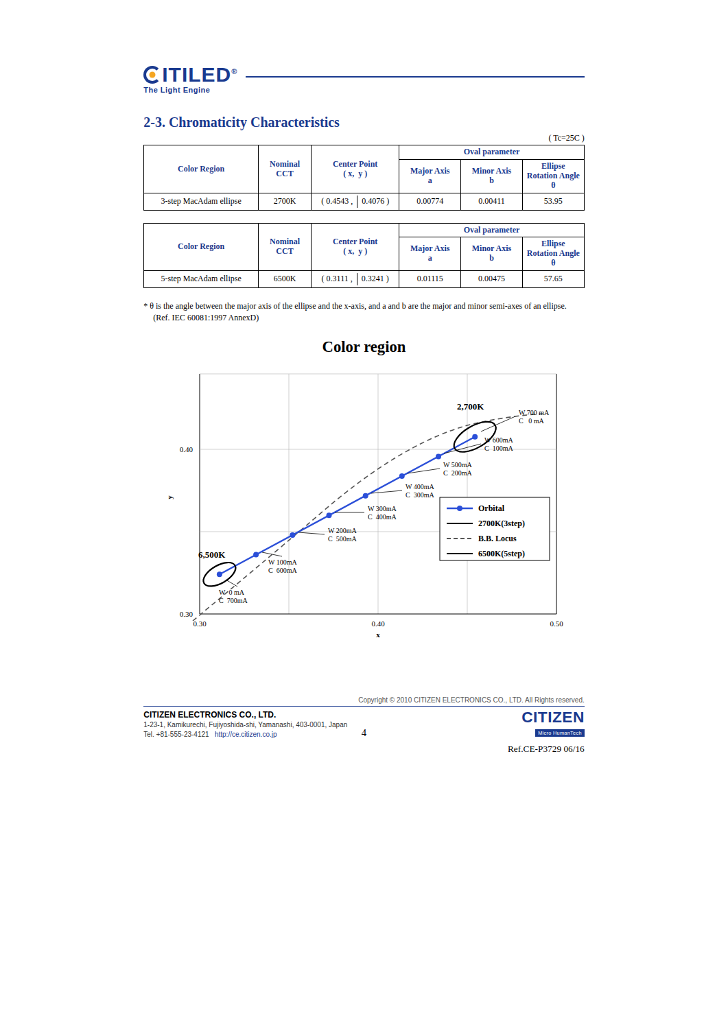ITILED®
The Light Engine
2-3. Chromaticity Characteristics
( Tc=25C )
| Color Region | Nominal CCT | Center Point ( x, y ) | Oval parameter |
| --- | --- | --- | --- |
| Major Axis a | Minor Axis b | Ellipse Rotation Angle θ |
| 3-step MacAdam ellipse | 2700K | ( 0.4543 , 0.4076 ) | 0.00774 | 0.00411 | 53.95 |
| Color Region | Nominal CCT | Center Point ( x, y ) | Oval parameter |
| --- | --- | --- | --- |
| Major Axis a | Minor Axis b | Ellipse Rotation Angle θ |
| 5-step MacAdam ellipse | 6500K | ( 0.3111 , 0.3241 ) | 0.01115 | 0.00475 | 57.65 |
* θ is the angle between the major axis of the ellipse and the x-axis, and a and b are the major and minor semi-axes of an ellipse. (Ref. IEC 60081:1997 AnnexD)
Color region
0.30 0.40 0.30 0.40 0.50 x y 2,700K 6,500K W 700 mA C 0 mA W 600mA C 100mA W 500mA C 200mA W 400mA C 300mA W 300mA C 400mA W 200mA C 500mA W 100mA C 600mA W 0 mA C 700mA Orbital 2700K(3step) B.B. Locus 6500K(5step)
Copyright © 2010 CITIZEN ELECTRONICS CO., LTD. All Rights reserved.
CITIZEN ELECTRONICS CO., LTD.
1-23-1, Kamikurechi, Fujiyoshida-shi, Yamanashi, 403-0001, Japan
Tel. +81-555-23-4121 http://ce.citizen.co.jp
CITIZEN
Micro HumanTech
4
Ref.CE-P3729 06/16